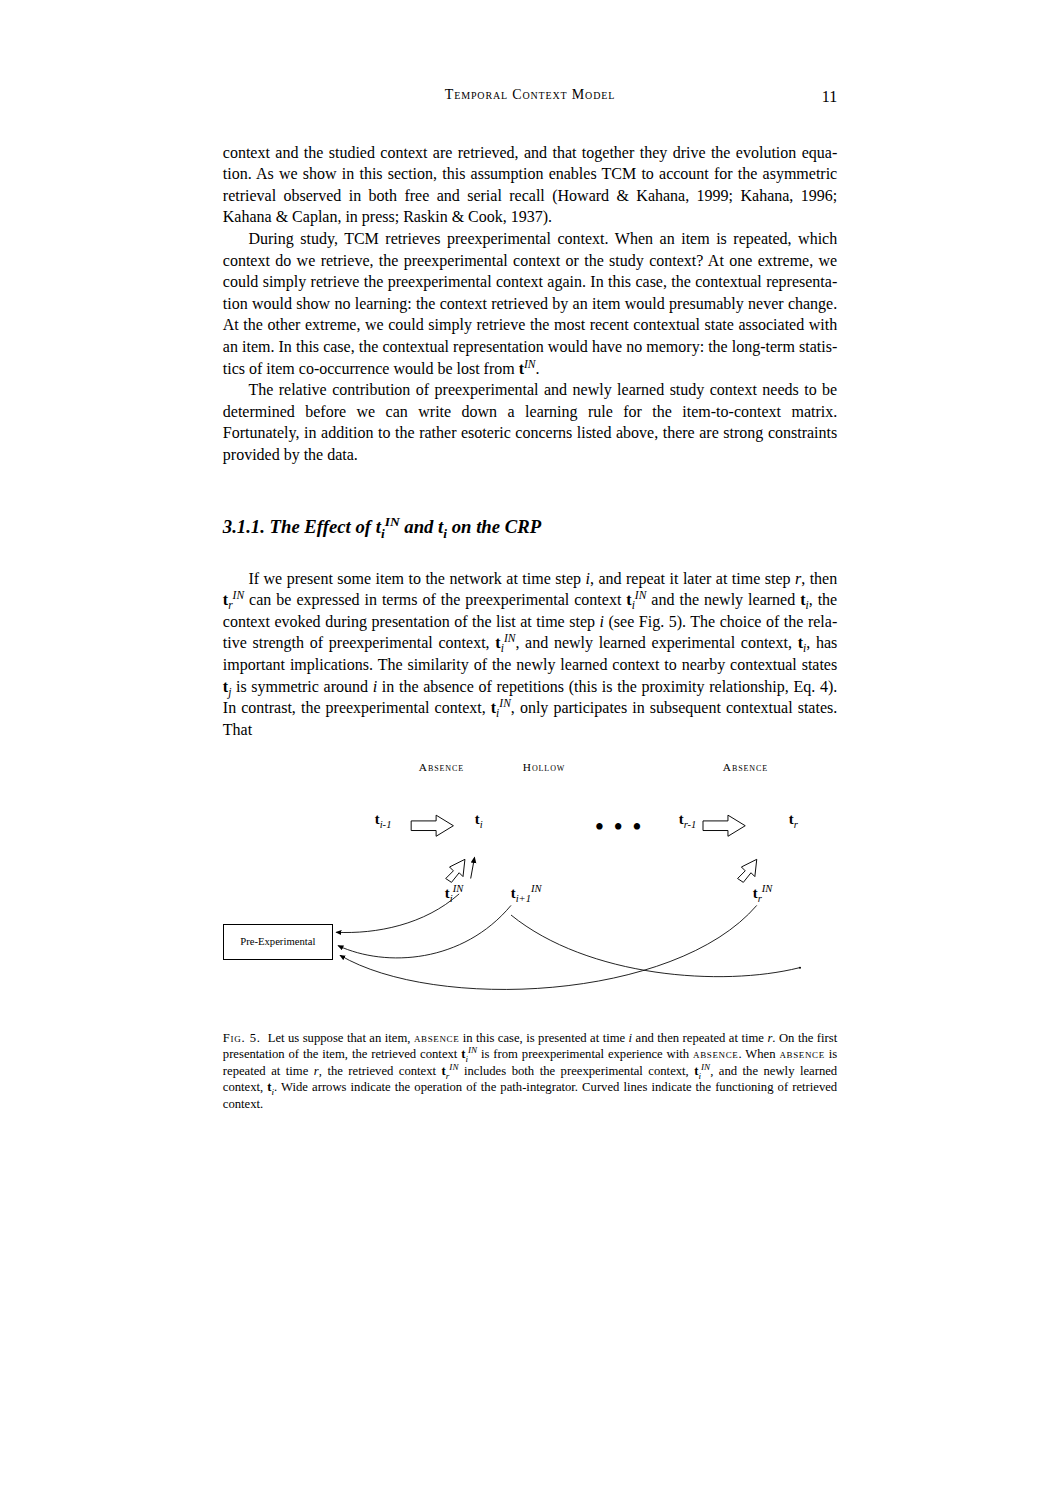Temporal Context Model 11
context and the studied context are retrieved, and that together they drive the evolution equation. As we show in this section, this assumption enables TCM to account for the asymmetric retrieval observed in both free and serial recall (Howard & Kahana, 1999; Kahana, 1996; Kahana & Caplan, in press; Raskin & Cook, 1937).
During study, TCM retrieves preexperimental context. When an item is repeated, which context do we retrieve, the preexperimental context or the study context? At one extreme, we could simply retrieve the preexperimental context again. In this case, the contextual representation would show no learning: the context retrieved by an item would presumably never change. At the other extreme, we could simply retrieve the most recent contextual state associated with an item. In this case, the contextual representation would have no memory: the long-term statistics of item co-occurrence would be lost from tIN.
The relative contribution of preexperimental and newly learned study context needs to be determined before we can write down a learning rule for the item-to-context matrix. Fortunately, in addition to the rather esoteric concerns listed above, there are strong constraints provided by the data.
3.1.1. The Effect of tiIN and ti on the CRP
If we present some item to the network at time step i, and repeat it later at time step r, then trIN can be expressed in terms of the preexperimental context tiIN and the newly learned ti, the context evoked during presentation of the list at time step i (see Fig. 5). The choice of the relative strength of preexperimental context, tiIN, and newly learned experimental context, ti, has important implications. The similarity of the newly learned context to nearby contextual states tj is symmetric around i in the absence of repetitions (this is the proximity relationship, Eq. 4). In contrast, the preexperimental context, tiIN, only participates in subsequent contextual states. That
Absence Hollow Absence ti-1 ti tr-1 tr ••• tiIN ti+1IN trIN
Pre-Experimental
Fig. 5. Let us suppose that an item, absence in this case, is presented at time i and then repeated at time r. On the first presentation of the item, the retrieved context tiIN is from preexperimental experience with absence. When absence is repeated at time r, the retrieved context trIN includes both the preexperimental context, tiIN, and the newly learned context, ti. Wide arrows indicate the operation of the path-integrator. Curved lines indicate the functioning of retrieved context.